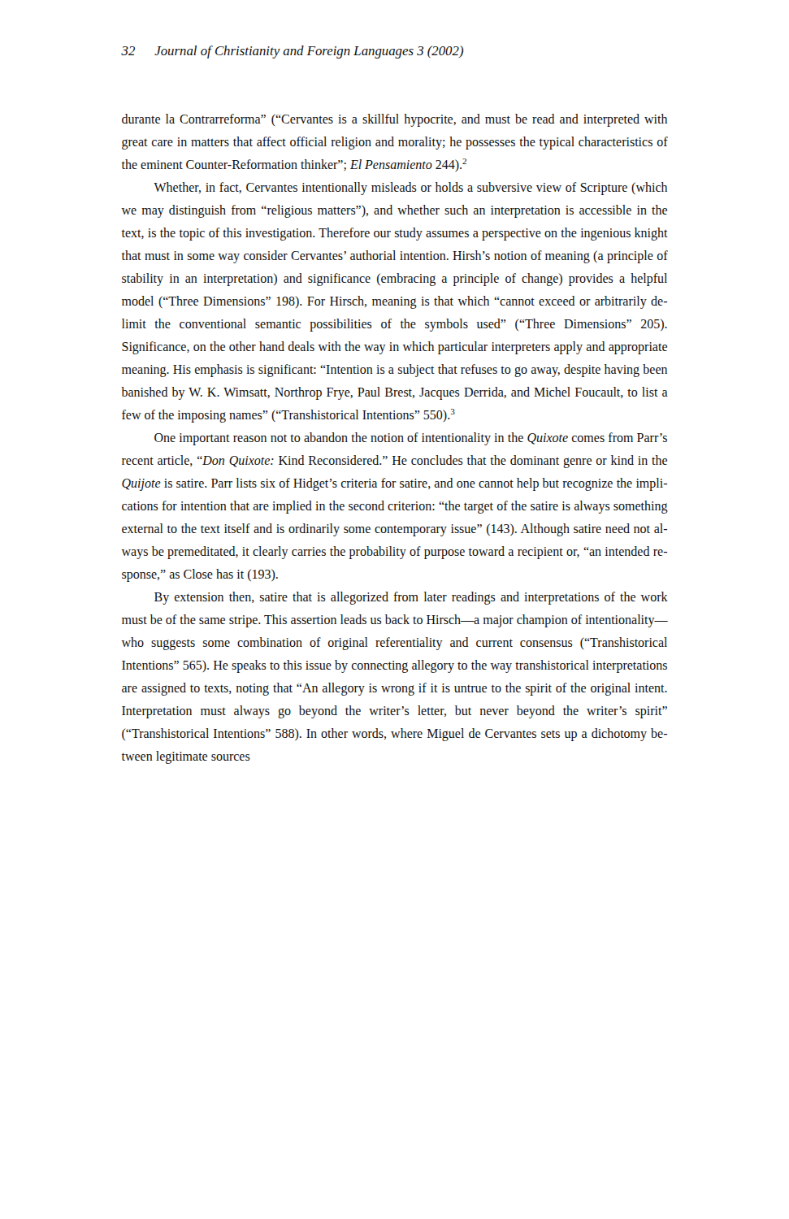32 Journal of Christianity and Foreign Languages 3 (2002)
durante la Contrarreforma” (“Cervantes is a skillful hypocrite, and must be read and interpreted with great care in matters that affect official religion and morality; he possesses the typical characteristics of the eminent Counter-Reformation thinker”; El Pensamiento 244).2
Whether, in fact, Cervantes intentionally misleads or holds a subversive view of Scripture (which we may distinguish from “religious matters”), and whether such an interpretation is accessible in the text, is the topic of this investigation. Therefore our study assumes a perspective on the ingenious knight that must in some way consider Cervantes’ authorial intention. Hirsh’s notion of meaning (a principle of stability in an interpretation) and significance (embracing a principle of change) provides a helpful model (“Three Dimensions” 198). For Hirsch, meaning is that which “cannot exceed or arbitrarily delimit the conventional semantic possibilities of the symbols used” (“Three Dimensions” 205). Significance, on the other hand deals with the way in which particular interpreters apply and appropriate meaning. His emphasis is significant: “Intention is a subject that refuses to go away, despite having been banished by W. K. Wimsatt, Northrop Frye, Paul Brest, Jacques Derrida, and Michel Foucault, to list a few of the imposing names” (“Transhistorical Intentions” 550).3
One important reason not to abandon the notion of intentionality in the Quixote comes from Parr’s recent article, “Don Quixote: Kind Reconsidered.” He concludes that the dominant genre or kind in the Quijote is satire. Parr lists six of Hidget’s criteria for satire, and one cannot help but recognize the implications for intention that are implied in the second criterion: “the target of the satire is always something external to the text itself and is ordinarily some contemporary issue” (143). Although satire need not always be premeditated, it clearly carries the probability of purpose toward a recipient or, “an intended response,” as Close has it (193).
By extension then, satire that is allegorized from later readings and interpretations of the work must be of the same stripe. This assertion leads us back to Hirsch—a major champion of intentionality—who suggests some combination of original referentiality and current consensus (“Transhistorical Intentions” 565). He speaks to this issue by connecting allegory to the way transhistorical interpretations are assigned to texts, noting that “An allegory is wrong if it is untrue to the spirit of the original intent. Interpretation must always go beyond the writer’s letter, but never beyond the writer’s spirit” (“Transhistorical Intentions” 588). In other words, where Miguel de Cervantes sets up a dichotomy between legitimate sources